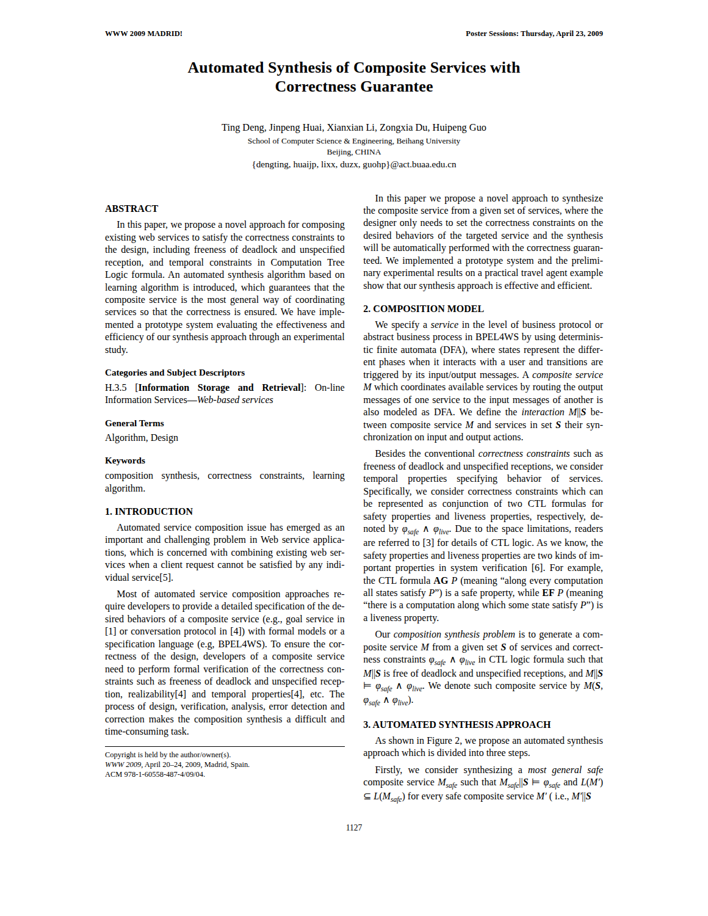WWW 2009 MADRID! Poster Sessions: Thursday, April 23, 2009
Automated Synthesis of Composite Services with
Correctness Guarantee
Ting Deng, Jinpeng Huai, Xianxian Li, Zongxia Du, Huipeng Guo
School of Computer Science & Engineering, Beihang University
Beijing, CHINA
{dengting, huaijp, lixx, duzx, guohp}@act.buaa.edu.cn
ABSTRACT
In this paper, we propose a novel approach for composing existing web services to satisfy the correctness constraints to the design, including freeness of deadlock and unspecified reception, and temporal constraints in Computation Tree Logic formula. An automated synthesis algorithm based on learning algorithm is introduced, which guarantees that the composite service is the most general way of coordinating services so that the correctness is ensured. We have implemented a prototype system evaluating the effectiveness and efficiency of our synthesis approach through an experimental study.
Categories and Subject Descriptors
H.3.5 [Information Storage and Retrieval]: On-line Information Services—Web-based services
General Terms
Algorithm, Design
Keywords
composition synthesis, correctness constraints, learning algorithm.
1. INTRODUCTION
Automated service composition issue has emerged as an important and challenging problem in Web service applications, which is concerned with combining existing web services when a client request cannot be satisfied by any individual service[5].
Most of automated service composition approaches require developers to provide a detailed specification of the desired behaviors of a composite service (e.g., goal service in [1] or conversation protocol in [4]) with formal models or a specification language (e.g, BPEL4WS). To ensure the correctness of the design, developers of a composite service need to perform formal verification of the correctness constraints such as freeness of deadlock and unspecified reception, realizability[4] and temporal properties[4], etc. The process of design, verification, analysis, error detection and correction makes the composition synthesis a difficult and time-consuming task.
Copyright is held by the author/owner(s).
WWW 2009, April 20–24, 2009, Madrid, Spain.
ACM 978-1-60558-487-4/09/04.
In this paper we propose a novel approach to synthesize the composite service from a given set of services, where the designer only needs to set the correctness constraints on the desired behaviors of the targeted service and the synthesis will be automatically performed with the correctness guaranteed. We implemented a prototype system and the preliminary experimental results on a practical travel agent example show that our synthesis approach is effective and efficient.
2. COMPOSITION MODEL
We specify a service in the level of business protocol or abstract business process in BPEL4WS by using deterministic finite automata (DFA), where states represent the different phases when it interacts with a user and transitions are triggered by its input/output messages. A composite service M which coordinates available services by routing the output messages of one service to the input messages of another is also modeled as DFA. We define the interaction M||S between composite service M and services in set S their synchronization on input and output actions.
Besides the conventional correctness constraints such as freeness of deadlock and unspecified receptions, we consider temporal properties specifying behavior of services. Specifically, we consider correctness constraints which can be represented as conjunction of two CTL formulas for safety properties and liveness properties, respectively, denoted by φsafe ∧ φlive. Due to the space limitations, readers are referred to [3] for details of CTL logic. As we know, the safety properties and liveness properties are two kinds of important properties in system verification [6]. For example, the CTL formula AG P (meaning “along every computation all states satisfy P”) is a safe property, while EF P (meaning “there is a computation along which some state satisfy P”) is a liveness property.
Our composition synthesis problem is to generate a composite service M from a given set S of services and correctness constraints φsafe ∧ φlive in CTL logic formula such that M||S is free of deadlock and unspecified receptions, and M||S ⊨ φsafe ∧ φlive. We denote such composite service by M(S, φsafe ∧ φlive).
3. AUTOMATED SYNTHESIS APPROACH
As shown in Figure 2, we propose an automated synthesis approach which is divided into three steps.
Firstly, we consider synthesizing a most general safe composite service Msafe such that Msafe||S ⊨ φsafe and L(M′) ⊆ L(Msafe) for every safe composite service M′ ( i.e., M′||S
1127